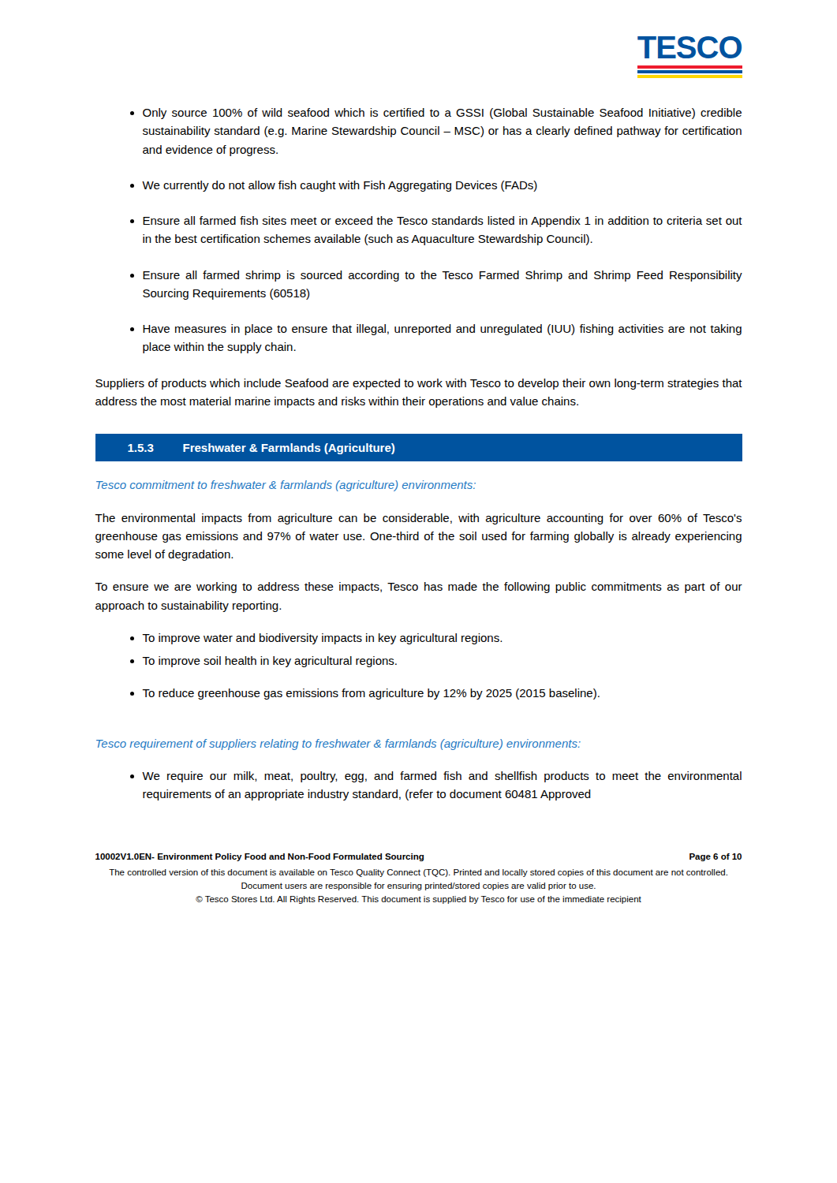TESCO
Only source 100% of wild seafood which is certified to a GSSI (Global Sustainable Seafood Initiative) credible sustainability standard (e.g. Marine Stewardship Council – MSC) or has a clearly defined pathway for certification and evidence of progress.
We currently do not allow fish caught with Fish Aggregating Devices (FADs)
Ensure all farmed fish sites meet or exceed the Tesco standards listed in Appendix 1 in addition to criteria set out in the best certification schemes available (such as Aquaculture Stewardship Council).
Ensure all farmed shrimp is sourced according to the Tesco Farmed Shrimp and Shrimp Feed Responsibility Sourcing Requirements (60518)
Have measures in place to ensure that illegal, unreported and unregulated (IUU) fishing activities are not taking place within the supply chain.
Suppliers of products which include Seafood are expected to work with Tesco to develop their own long-term strategies that address the most material marine impacts and risks within their operations and value chains.
1.5.3 Freshwater & Farmlands (Agriculture)
Tesco commitment to freshwater & farmlands (agriculture) environments:
The environmental impacts from agriculture can be considerable, with agriculture accounting for over 60% of Tesco's greenhouse gas emissions and 97% of water use. One-third of the soil used for farming globally is already experiencing some level of degradation.
To ensure we are working to address these impacts, Tesco has made the following public commitments as part of our approach to sustainability reporting.
To improve water and biodiversity impacts in key agricultural regions.
To improve soil health in key agricultural regions.
To reduce greenhouse gas emissions from agriculture by 12% by 2025 (2015 baseline).
Tesco requirement of suppliers relating to freshwater & farmlands (agriculture) environments:
We require our milk, meat, poultry, egg, and farmed fish and shellfish products to meet the environmental requirements of an appropriate industry standard, (refer to document 60481 Approved
10002V1.0EN- Environment Policy Food and Non-Food Formulated Sourcing Page 6 of 10
The controlled version of this document is available on Tesco Quality Connect (TQC). Printed and locally stored copies of this document are not controlled. Document users are responsible for ensuring printed/stored copies are valid prior to use.
© Tesco Stores Ltd. All Rights Reserved. This document is supplied by Tesco for use of the immediate recipient